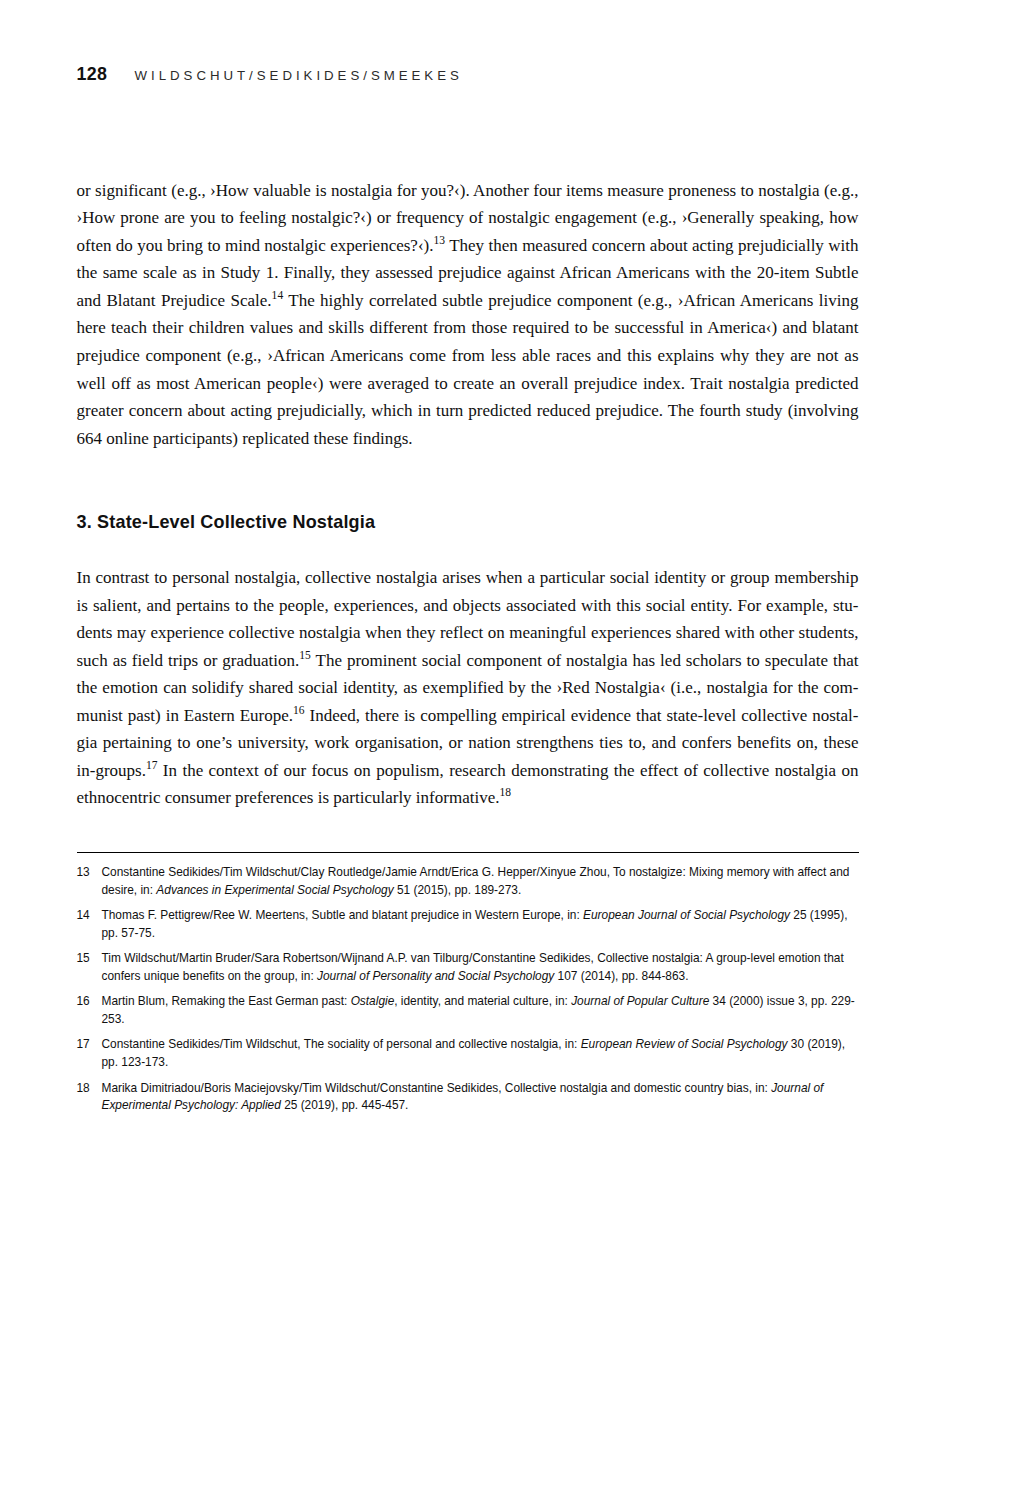128 Wildschut/Sedikides/Smeekes
or significant (e.g., ›How valuable is nostalgia for you?‹). Another four items measure proneness to nostalgia (e.g., ›How prone are you to feeling nostalgic?‹) or frequency of nostalgic engagement (e.g., ›Generally speaking, how often do you bring to mind nostalgic experiences?‹).13 They then measured concern about acting prejudicially with the same scale as in Study 1. Finally, they assessed prejudice against African Americans with the 20-item Subtle and Blatant Prejudice Scale.14 The highly correlated subtle prejudice component (e.g., ›African Americans living here teach their children values and skills different from those required to be successful in America‹) and blatant prejudice component (e.g., ›African Americans come from less able races and this explains why they are not as well off as most American people‹) were averaged to create an overall prejudice index. Trait nostalgia predicted greater concern about acting prejudicially, which in turn predicted reduced prejudice. The fourth study (involving 664 online participants) replicated these findings.
3. State-Level Collective Nostalgia
In contrast to personal nostalgia, collective nostalgia arises when a particular social identity or group membership is salient, and pertains to the people, experiences, and objects associated with this social entity. For example, students may experience collective nostalgia when they reflect on meaningful experiences shared with other students, such as field trips or graduation.15 The prominent social component of nostalgia has led scholars to speculate that the emotion can solidify shared social identity, as exemplified by the ›Red Nostalgia‹ (i.e., nostalgia for the communist past) in Eastern Europe.16 Indeed, there is compelling empirical evidence that state-level collective nostalgia pertaining to one’s university, work organisation, or nation strengthens ties to, and confers benefits on, these in-groups.17 In the context of our focus on populism, research demonstrating the effect of collective nostalgia on ethnocentric consumer preferences is particularly informative.18
Constantine Sedikides/Tim Wildschut/Clay Routledge/Jamie Arndt/Erica G. Hepper/Xinyue Zhou, To nostalgize: Mixing memory with affect and desire, in: Advances in Experimental Social Psychology 51 (2015), pp. 189-273.
Thomas F. Pettigrew/Ree W. Meertens, Subtle and blatant prejudice in Western Europe, in: European Journal of Social Psychology 25 (1995), pp. 57-75.
Tim Wildschut/Martin Bruder/Sara Robertson/Wijnand A.P. van Tilburg/Constantine Sedikides, Collective nostalgia: A group-level emotion that confers unique benefits on the group, in: Journal of Personality and Social Psychology 107 (2014), pp. 844-863.
Martin Blum, Remaking the East German past: Ostalgie, identity, and material culture, in: Journal of Popular Culture 34 (2000) issue 3, pp. 229-253.
Constantine Sedikides/Tim Wildschut, The sociality of personal and collective nostalgia, in: European Review of Social Psychology 30 (2019), pp. 123-173.
Marika Dimitriadou/Boris Maciejovsky/Tim Wildschut/Constantine Sedikides, Collective nostalgia and domestic country bias, in: Journal of Experimental Psychology: Applied 25 (2019), pp. 445-457.